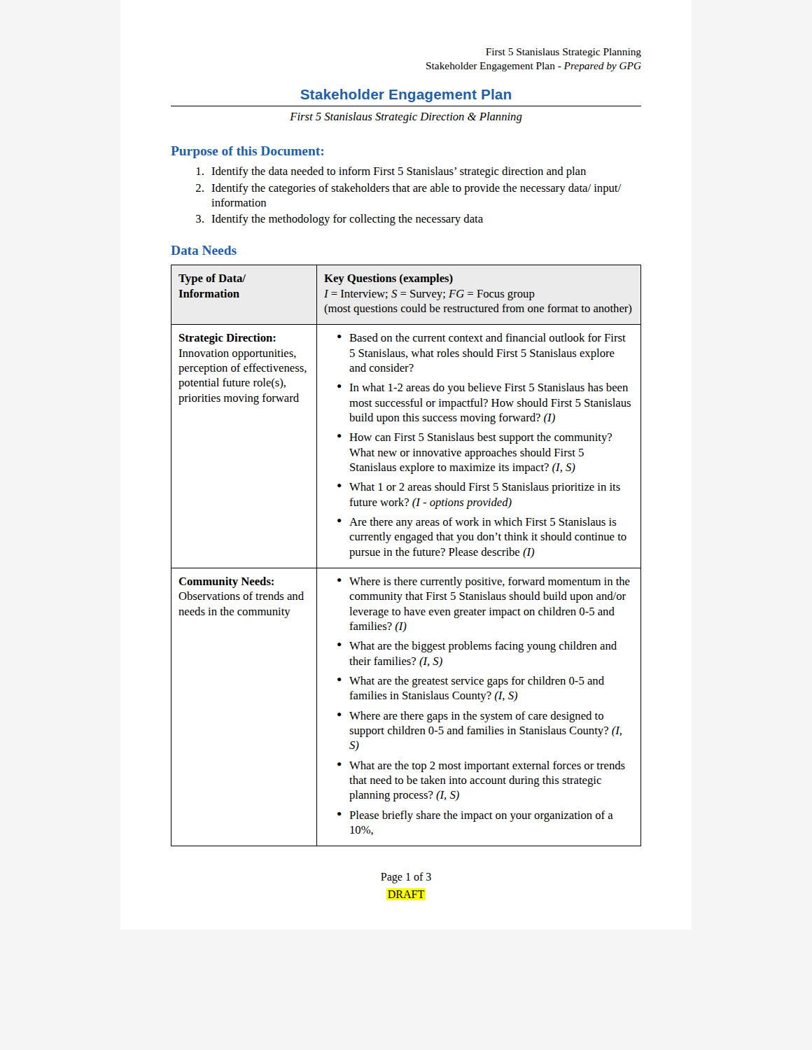First 5 Stanislaus Strategic Planning
Stakeholder Engagement Plan - Prepared by GPG
Stakeholder Engagement Plan
First 5 Stanislaus Strategic Direction & Planning
Purpose of this Document:
Identify the data needed to inform First 5 Stanislaus’ strategic direction and plan
Identify the categories of stakeholders that are able to provide the necessary data/ input/ information
Identify the methodology for collecting the necessary data
Data Needs
| Type of Data/ Information | Key Questions (examples) I = Interview; S = Survey; FG = Focus group (most questions could be restructured from one format to another) |
| --- | --- |
| Strategic Direction: Innovation opportunities, perception of effectiveness, potential future role(s), priorities moving forward | Based on the current context and financial outlook for First 5 Stanislaus, what roles should First 5 Stanislaus explore and consider? In what 1-2 areas do you believe First 5 Stanislaus has been most successful or impactful? How should First 5 Stanislaus build upon this success moving forward? (I) How can First 5 Stanislaus best support the community? What new or innovative approaches should First 5 Stanislaus explore to maximize its impact? (I, S) What 1 or 2 areas should First 5 Stanislaus prioritize in its future work? (I - options provided) Are there any areas of work in which First 5 Stanislaus is currently engaged that you don’t think it should continue to pursue in the future? Please describe (I) |
| Community Needs: Observations of trends and needs in the community | Where is there currently positive, forward momentum in the community that First 5 Stanislaus should build upon and/or leverage to have even greater impact on children 0-5 and families? (I) What are the biggest problems facing young children and their families? (I, S) What are the greatest service gaps for children 0-5 and families in Stanislaus County? (I, S) Where are there gaps in the system of care designed to support children 0-5 and families in Stanislaus County? (I, S) What are the top 2 most important external forces or trends that need to be taken into account during this strategic planning process? (I, S) Please briefly share the impact on your organization of a 10%, |
Page 1 of 3
DRAFT